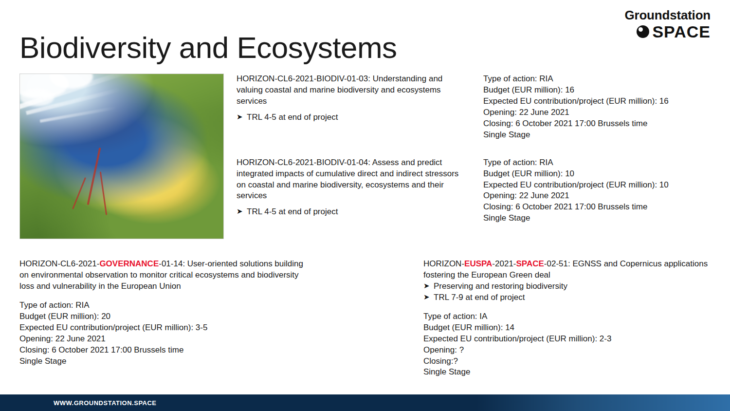Groundstation
SPACE
Biodiversity and Ecosystems
HORIZON-CL6-2021-BIODIV-01-03: Understanding and valuing coastal and marine biodiversity and ecosystems services
➤TRL 4-5 at end of project
Type of action: RIA
Budget (EUR million): 16
Expected EU contribution/project (EUR million): 16
Opening: 22 June 2021
Closing: 6 October 2021 17:00 Brussels time
Single Stage
HORIZON-CL6-2021-BIODIV-01-04: Assess and predict integrated impacts of cumulative direct and indirect stressors on coastal and marine biodiversity, ecosystems and their services
➤TRL 4-5 at end of project
Type of action: RIA
Budget (EUR million): 10
Expected EU contribution/project (EUR million): 10
Opening: 22 June 2021
Closing: 6 October 2021 17:00 Brussels time
Single Stage
HORIZON-CL6-2021-GOVERNANCE-01-14: User-oriented solutions building on environmental observation to monitor critical ecosystems and biodiversity loss and vulnerability in the European Union
Type of action: RIA
Budget (EUR million): 20
Expected EU contribution/project (EUR million): 3-5
Opening: 22 June 2021
Closing: 6 October 2021 17:00 Brussels time
Single Stage
HORIZON-EUSPA-2021-SPACE-02-51: EGNSS and Copernicus applications fostering the European Green deal
➤Preserving and restoring biodiversity
➤TRL 7-9 at end of project
Type of action: IA
Budget (EUR million): 14
Expected EU contribution/project (EUR million): 2-3
Opening: ?
Closing:?
Single Stage
WWW.GROUNDSTATION.SPACE